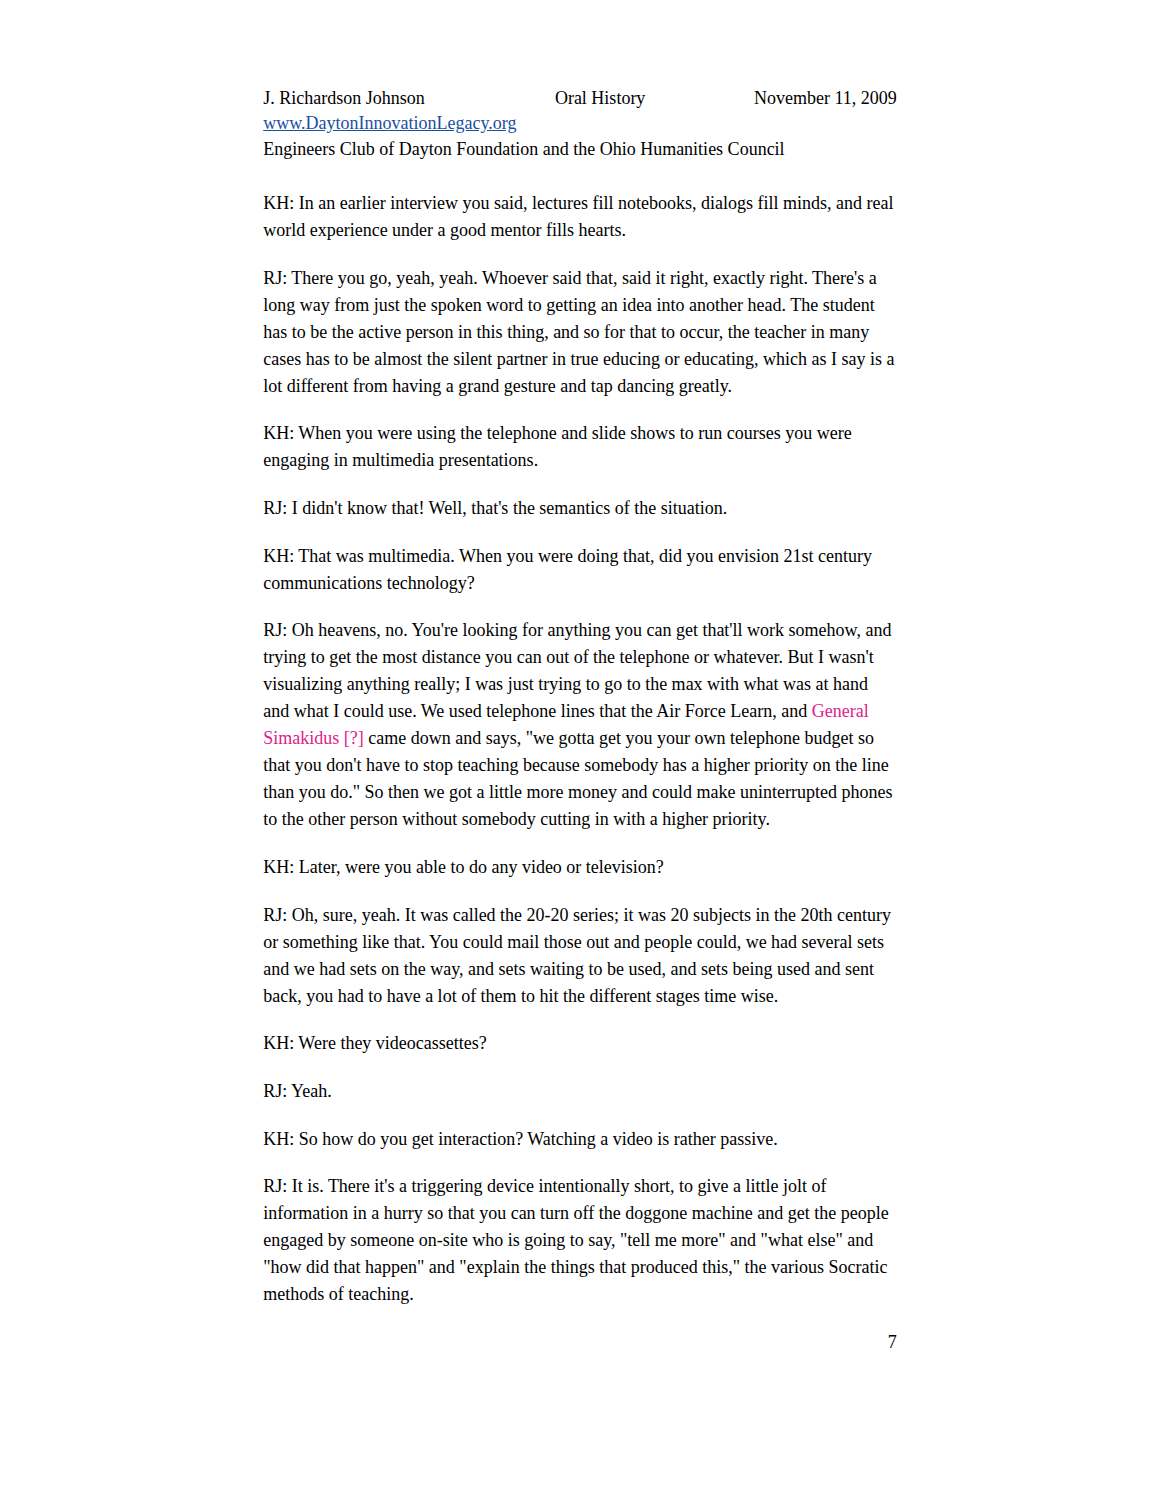J. Richardson Johnson Oral History November 11, 2009
www.DaytonInnovationLegacy.org
Engineers Club of Dayton Foundation and the Ohio Humanities Council
KH: In an earlier interview you said, lectures fill notebooks, dialogs fill minds, and real world experience under a good mentor fills hearts.
RJ: There you go, yeah, yeah. Whoever said that, said it right, exactly right. There's a long way from just the spoken word to getting an idea into another head. The student has to be the active person in this thing, and so for that to occur, the teacher in many cases has to be almost the silent partner in true educing or educating, which as I say is a lot different from having a grand gesture and tap dancing greatly.
KH: When you were using the telephone and slide shows to run courses you were engaging in multimedia presentations.
RJ: I didn't know that! Well, that's the semantics of the situation.
KH: That was multimedia. When you were doing that, did you envision 21st century communications technology?
RJ: Oh heavens, no. You're looking for anything you can get that'll work somehow, and trying to get the most distance you can out of the telephone or whatever. But I wasn't visualizing anything really; I was just trying to go to the max with what was at hand and what I could use. We used telephone lines that the Air Force Learn, and General Simakidus [?] came down and says, "we gotta get you your own telephone budget so that you don't have to stop teaching because somebody has a higher priority on the line than you do." So then we got a little more money and could make uninterrupted phones to the other person without somebody cutting in with a higher priority.
KH: Later, were you able to do any video or television?
RJ: Oh, sure, yeah. It was called the 20-20 series; it was 20 subjects in the 20th century or something like that. You could mail those out and people could, we had several sets and we had sets on the way, and sets waiting to be used, and sets being used and sent back, you had to have a lot of them to hit the different stages time wise.
KH: Were they videocassettes?
RJ: Yeah.
KH: So how do you get interaction? Watching a video is rather passive.
RJ: It is. There it's a triggering device intentionally short, to give a little jolt of information in a hurry so that you can turn off the doggone machine and get the people engaged by someone on-site who is going to say, "tell me more" and "what else" and "how did that happen" and "explain the things that produced this," the various Socratic methods of teaching.
7